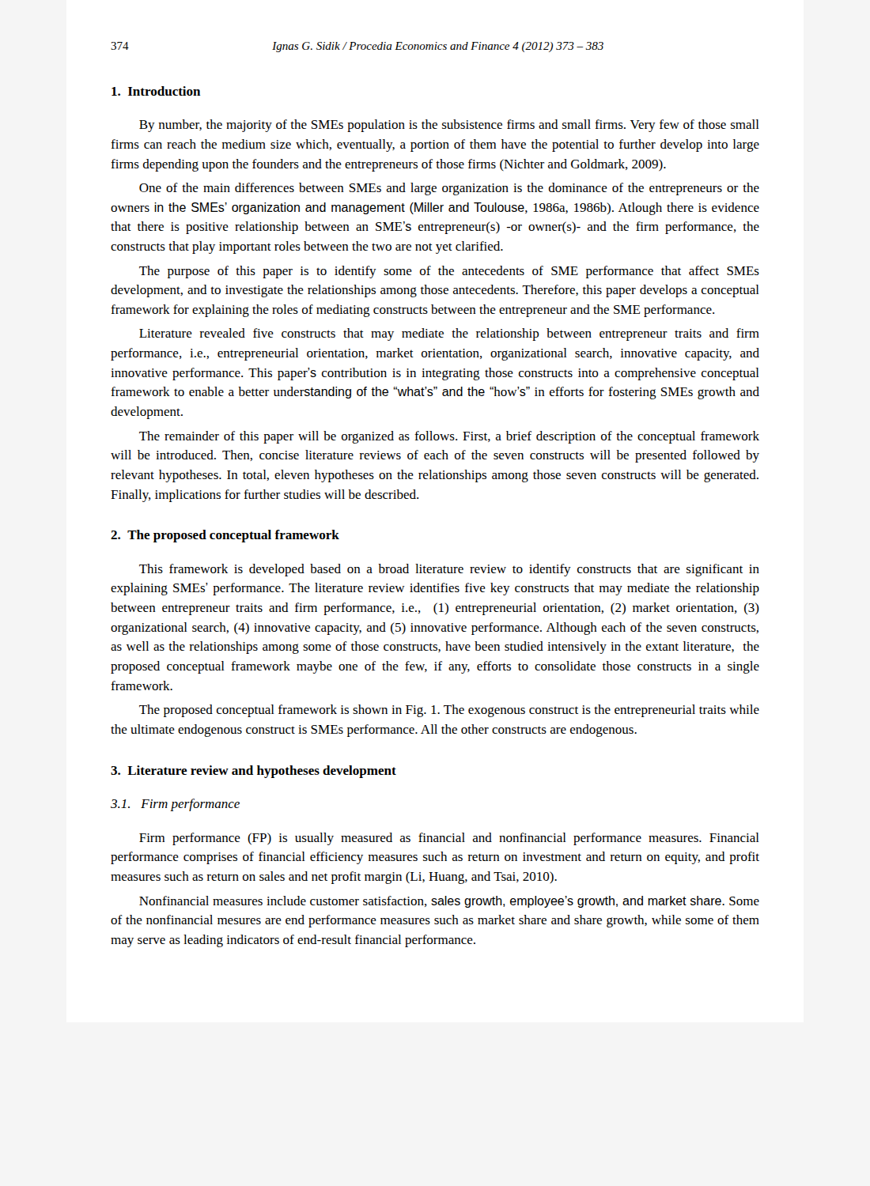374 Ignas G. Sidik / Procedia Economics and Finance 4 (2012) 373 – 383
1. Introduction
By number, the majority of the SMEs population is the subsistence firms and small firms. Very few of those small firms can reach the medium size which, eventually, a portion of them have the potential to further develop into large firms depending upon the founders and the entrepreneurs of those firms (Nichter and Goldmark, 2009).
One of the main differences between SMEs and large organization is the dominance of the entrepreneurs or the owners in the SMEs’ organization and management (Miller and Toulouse, 1986a, 1986b). Atlough there is evidence that there is positive relationship between an SME’s entrepreneur(s) -or owner(s)- and the firm performance, the constructs that play important roles between the two are not yet clarified.
The purpose of this paper is to identify some of the antecedents of SME performance that affect SMEs development, and to investigate the relationships among those antecedents. Therefore, this paper develops a conceptual framework for explaining the roles of mediating constructs between the entrepreneur and the SME performance.
Literature revealed five constructs that may mediate the relationship between entrepreneur traits and firm performance, i.e., entrepreneurial orientation, market orientation, organizational search, innovative capacity, and innovative performance. This paper’s contribution is in integrating those constructs into a comprehensive conceptual framework to enable a better understanding of the “what’s” and the “how’s” in efforts for fostering SMEs growth and development.
The remainder of this paper will be organized as follows. First, a brief description of the conceptual framework will be introduced. Then, concise literature reviews of each of the seven constructs will be presented followed by relevant hypotheses. In total, eleven hypotheses on the relationships among those seven constructs will be generated. Finally, implications for further studies will be described.
2. The proposed conceptual framework
This framework is developed based on a broad literature review to identify constructs that are significant in explaining SMEs’ performance. The literature review identifies five key constructs that may mediate the relationship between entrepreneur traits and firm performance, i.e., (1) entrepreneurial orientation, (2) market orientation, (3) organizational search, (4) innovative capacity, and (5) innovative performance. Although each of the seven constructs, as well as the relationships among some of those constructs, have been studied intensively in the extant literature, the proposed conceptual framework maybe one of the few, if any, efforts to consolidate those constructs in a single framework.
The proposed conceptual framework is shown in Fig. 1. The exogenous construct is the entrepreneurial traits while the ultimate endogenous construct is SMEs performance. All the other constructs are endogenous.
3. Literature review and hypotheses development
3.1. Firm performance
Firm performance (FP) is usually measured as financial and nonfinancial performance measures. Financial performance comprises of financial efficiency measures such as return on investment and return on equity, and profit measures such as return on sales and net profit margin (Li, Huang, and Tsai, 2010).
Nonfinancial measures include customer satisfaction, sales growth, employee’s growth, and market share. Some of the nonfinancial mesures are end performance measures such as market share and share growth, while some of them may serve as leading indicators of end-result financial performance.